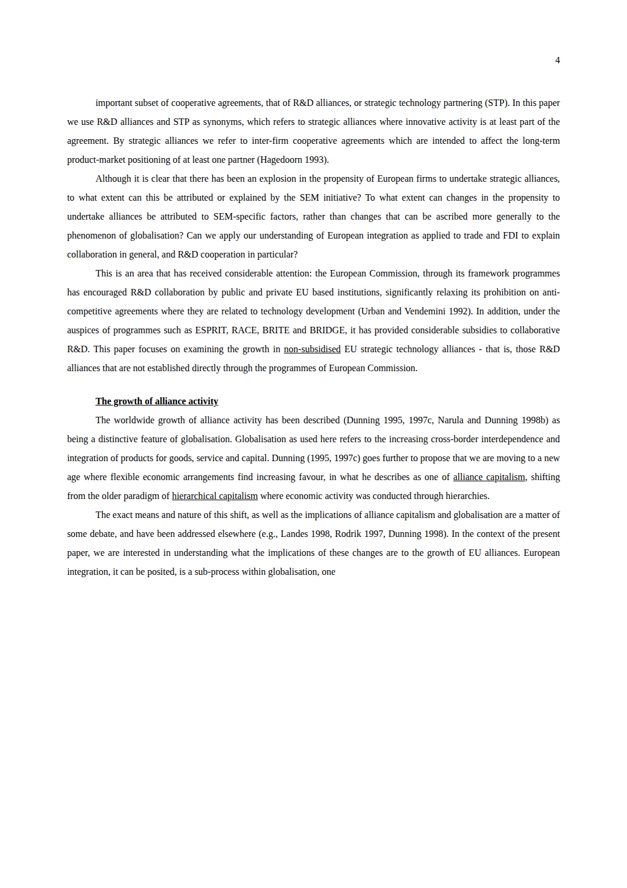4
important subset of cooperative agreements, that of R&D alliances, or strategic technology partnering (STP). In this paper we use R&D alliances and STP as synonyms, which refers to strategic alliances where innovative activity is at least part of the agreement. By strategic alliances we refer to inter-firm cooperative agreements which are intended to affect the long-term product-market positioning of at least one partner (Hagedoorn 1993).
Although it is clear that there has been an explosion in the propensity of European firms to undertake strategic alliances, to what extent can this be attributed or explained by the SEM initiative? To what extent can changes in the propensity to undertake alliances be attributed to SEM-specific factors, rather than changes that can be ascribed more generally to the phenomenon of globalisation? Can we apply our understanding of European integration as applied to trade and FDI to explain collaboration in general, and R&D cooperation in particular?
This is an area that has received considerable attention: the European Commission, through its framework programmes has encouraged R&D collaboration by public and private EU based institutions, significantly relaxing its prohibition on anti-competitive agreements where they are related to technology development (Urban and Vendemini 1992). In addition, under the auspices of programmes such as ESPRIT, RACE, BRITE and BRIDGE, it has provided considerable subsidies to collaborative R&D. This paper focuses on examining the growth in non-subsidised EU strategic technology alliances - that is, those R&D alliances that are not established directly through the programmes of European Commission.
The growth of alliance activity
The worldwide growth of alliance activity has been described (Dunning 1995, 1997c, Narula and Dunning 1998b) as being a distinctive feature of globalisation. Globalisation as used here refers to the increasing cross-border interdependence and integration of products for goods, service and capital. Dunning (1995, 1997c) goes further to propose that we are moving to a new age where flexible economic arrangements find increasing favour, in what he describes as one of alliance capitalism, shifting from the older paradigm of hierarchical capitalism where economic activity was conducted through hierarchies.
The exact means and nature of this shift, as well as the implications of alliance capitalism and globalisation are a matter of some debate, and have been addressed elsewhere (e.g., Landes 1998, Rodrik 1997, Dunning 1998). In the context of the present paper, we are interested in understanding what the implications of these changes are to the growth of EU alliances. European integration, it can be posited, is a sub-process within globalisation, one